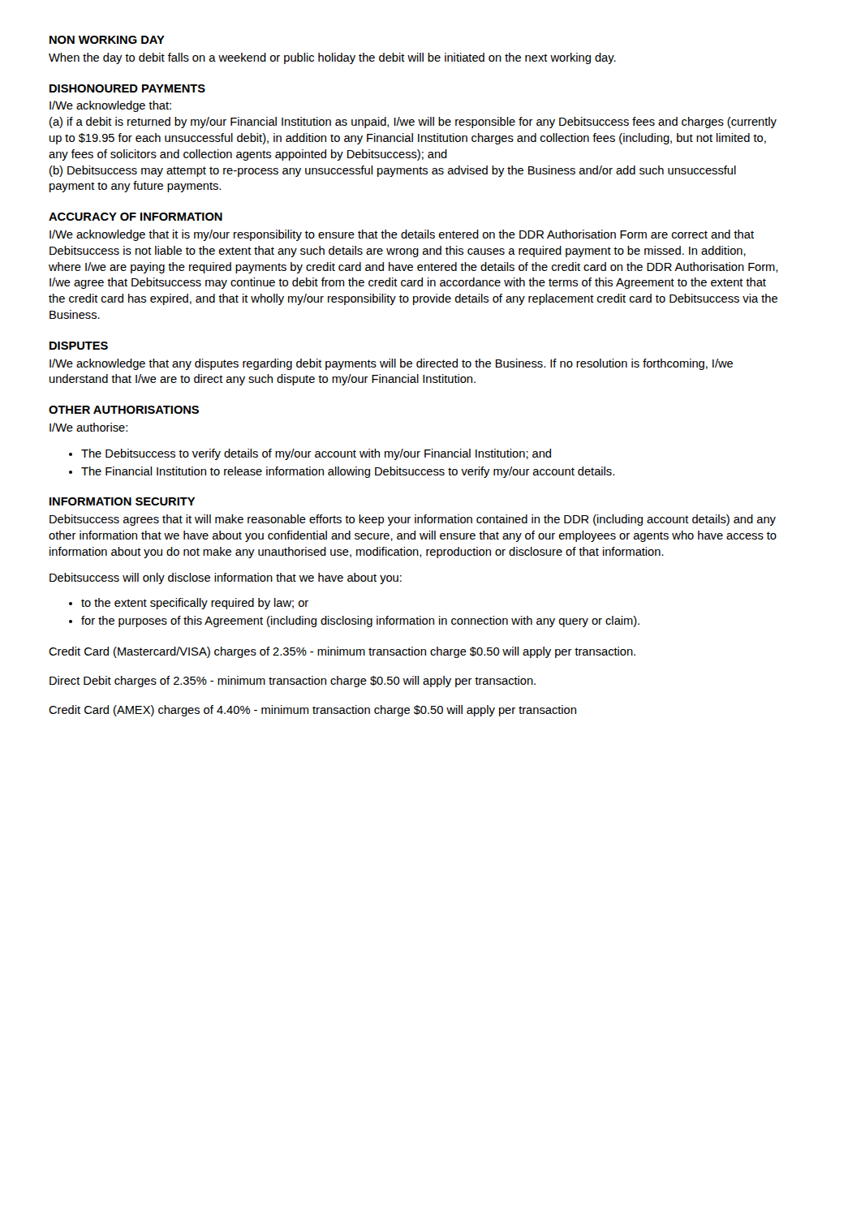Non Working Day
When the day to debit falls on a weekend or public holiday the debit will be initiated on the next working day.
Dishonoured Payments
I/We acknowledge that:
(a) if a debit is returned by my/our Financial Institution as unpaid, I/we will be responsible for any Debitsuccess fees and charges (currently up to $19.95 for each unsuccessful debit), in addition to any Financial Institution charges and collection fees (including, but not limited to, any fees of solicitors and collection agents appointed by Debitsuccess); and
(b) Debitsuccess may attempt to re-process any unsuccessful payments as advised by the Business and/or add such unsuccessful payment to any future payments.
Accuracy of Information
I/We acknowledge that it is my/our responsibility to ensure that the details entered on the DDR Authorisation Form are correct and that Debitsuccess is not liable to the extent that any such details are wrong and this causes a required payment to be missed. In addition, where I/we are paying the required payments by credit card and have entered the details of the credit card on the DDR Authorisation Form, I/we agree that Debitsuccess may continue to debit from the credit card in accordance with the terms of this Agreement to the extent that the credit card has expired, and that it wholly my/our responsibility to provide details of any replacement credit card to Debitsuccess via the Business.
Disputes
I/We acknowledge that any disputes regarding debit payments will be directed to the Business. If no resolution is forthcoming, I/we understand that I/we are to direct any such dispute to my/our Financial Institution.
Other Authorisations
I/We authorise:
The Debitsuccess to verify details of my/our account with my/our Financial Institution; and
The Financial Institution to release information allowing Debitsuccess to verify my/our account details.
Information Security
Debitsuccess agrees that it will make reasonable efforts to keep your information contained in the DDR (including account details) and any other information that we have about you confidential and secure, and will ensure that any of our employees or agents who have access to information about you do not make any unauthorised use, modification, reproduction or disclosure of that information.
Debitsuccess will only disclose information that we have about you:
to the extent specifically required by law; or
for the purposes of this Agreement (including disclosing information in connection with any query or claim).
Credit Card (Mastercard/VISA) charges of 2.35% - minimum transaction charge $0.50 will apply per transaction.
Direct Debit charges of 2.35% - minimum transaction charge $0.50 will apply per transaction.
Credit Card (AMEX) charges of 4.40% - minimum transaction charge $0.50 will apply per transaction